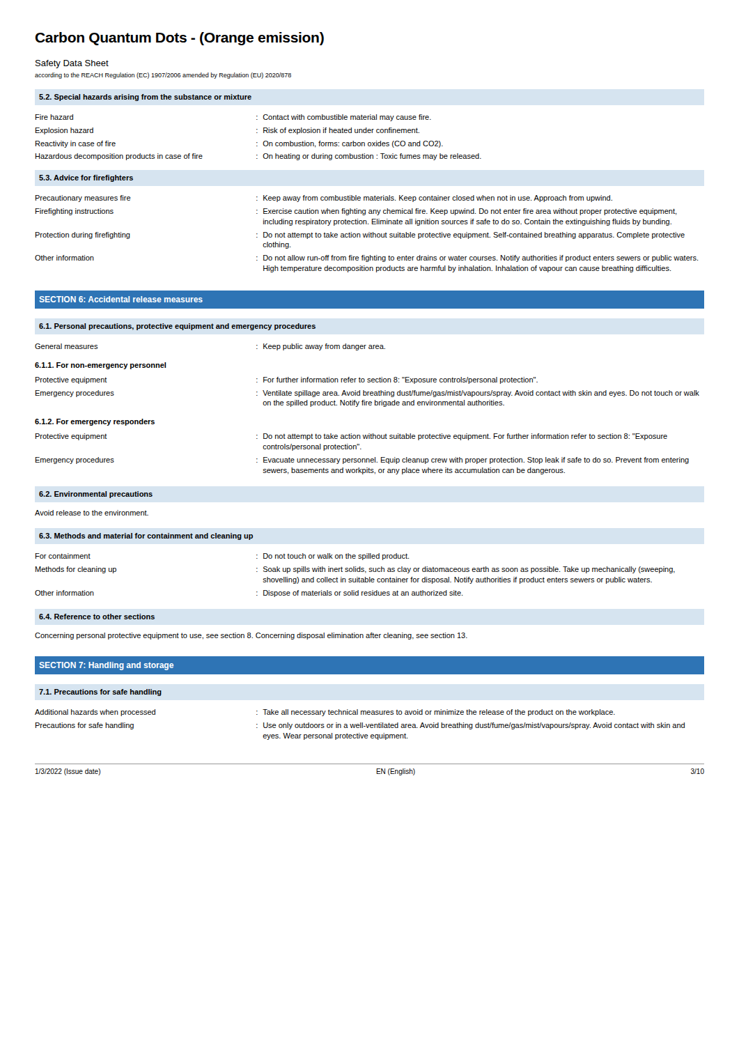Carbon Quantum Dots - (Orange emission)
Safety Data Sheet
according to the REACH Regulation (EC) 1907/2006 amended by Regulation (EU) 2020/878
5.2. Special hazards arising from the substance or mixture
| Fire hazard | : | Contact with combustible material may cause fire. |
| Explosion hazard | : | Risk of explosion if heated under confinement. |
| Reactivity in case of fire | : | On combustion, forms: carbon oxides (CO and CO2). |
| Hazardous decomposition products in case of fire | : | On heating or during combustion : Toxic fumes may be released. |
5.3. Advice for firefighters
| Precautionary measures fire | : | Keep away from combustible materials. Keep container closed when not in use. Approach from upwind. |
| Firefighting instructions | : | Exercise caution when fighting any chemical fire. Keep upwind. Do not enter fire area without proper protective equipment, including respiratory protection. Eliminate all ignition sources if safe to do so. Contain the extinguishing fluids by bunding. |
| Protection during firefighting | : | Do not attempt to take action without suitable protective equipment. Self-contained breathing apparatus. Complete protective clothing. |
| Other information | : | Do not allow run-off from fire fighting to enter drains or water courses. Notify authorities if product enters sewers or public waters. High temperature decomposition products are harmful by inhalation. Inhalation of vapour can cause breathing difficulties. |
SECTION 6: Accidental release measures
6.1. Personal precautions, protective equipment and emergency procedures
| General measures | : | Keep public away from danger area. |
6.1.1. For non-emergency personnel
| Protective equipment | : | For further information refer to section 8: "Exposure controls/personal protection". |
| Emergency procedures | : | Ventilate spillage area. Avoid breathing dust/fume/gas/mist/vapours/spray. Avoid contact with skin and eyes. Do not touch or walk on the spilled product. Notify fire brigade and environmental authorities. |
6.1.2. For emergency responders
| Protective equipment | : | Do not attempt to take action without suitable protective equipment. For further information refer to section 8: "Exposure controls/personal protection". |
| Emergency procedures | : | Evacuate unnecessary personnel. Equip cleanup crew with proper protection. Stop leak if safe to do so. Prevent from entering sewers, basements and workpits, or any place where its accumulation can be dangerous. |
6.2. Environmental precautions
Avoid release to the environment.
6.3. Methods and material for containment and cleaning up
| For containment | : | Do not touch or walk on the spilled product. |
| Methods for cleaning up | : | Soak up spills with inert solids, such as clay or diatomaceous earth as soon as possible. Take up mechanically (sweeping, shovelling) and collect in suitable container for disposal. Notify authorities if product enters sewers or public waters. |
| Other information | : | Dispose of materials or solid residues at an authorized site. |
6.4. Reference to other sections
Concerning personal protective equipment to use, see section 8. Concerning disposal elimination after cleaning, see section 13.
SECTION 7: Handling and storage
7.1. Precautions for safe handling
| Additional hazards when processed | : | Take all necessary technical measures to avoid or minimize the release of the product on the workplace. |
| Precautions for safe handling | : | Use only outdoors or in a well-ventilated area. Avoid breathing dust/fume/gas/mist/vapours/spray. Avoid contact with skin and eyes. Wear personal protective equipment. |
1/3/2022 (Issue date)
EN (English)
3/10